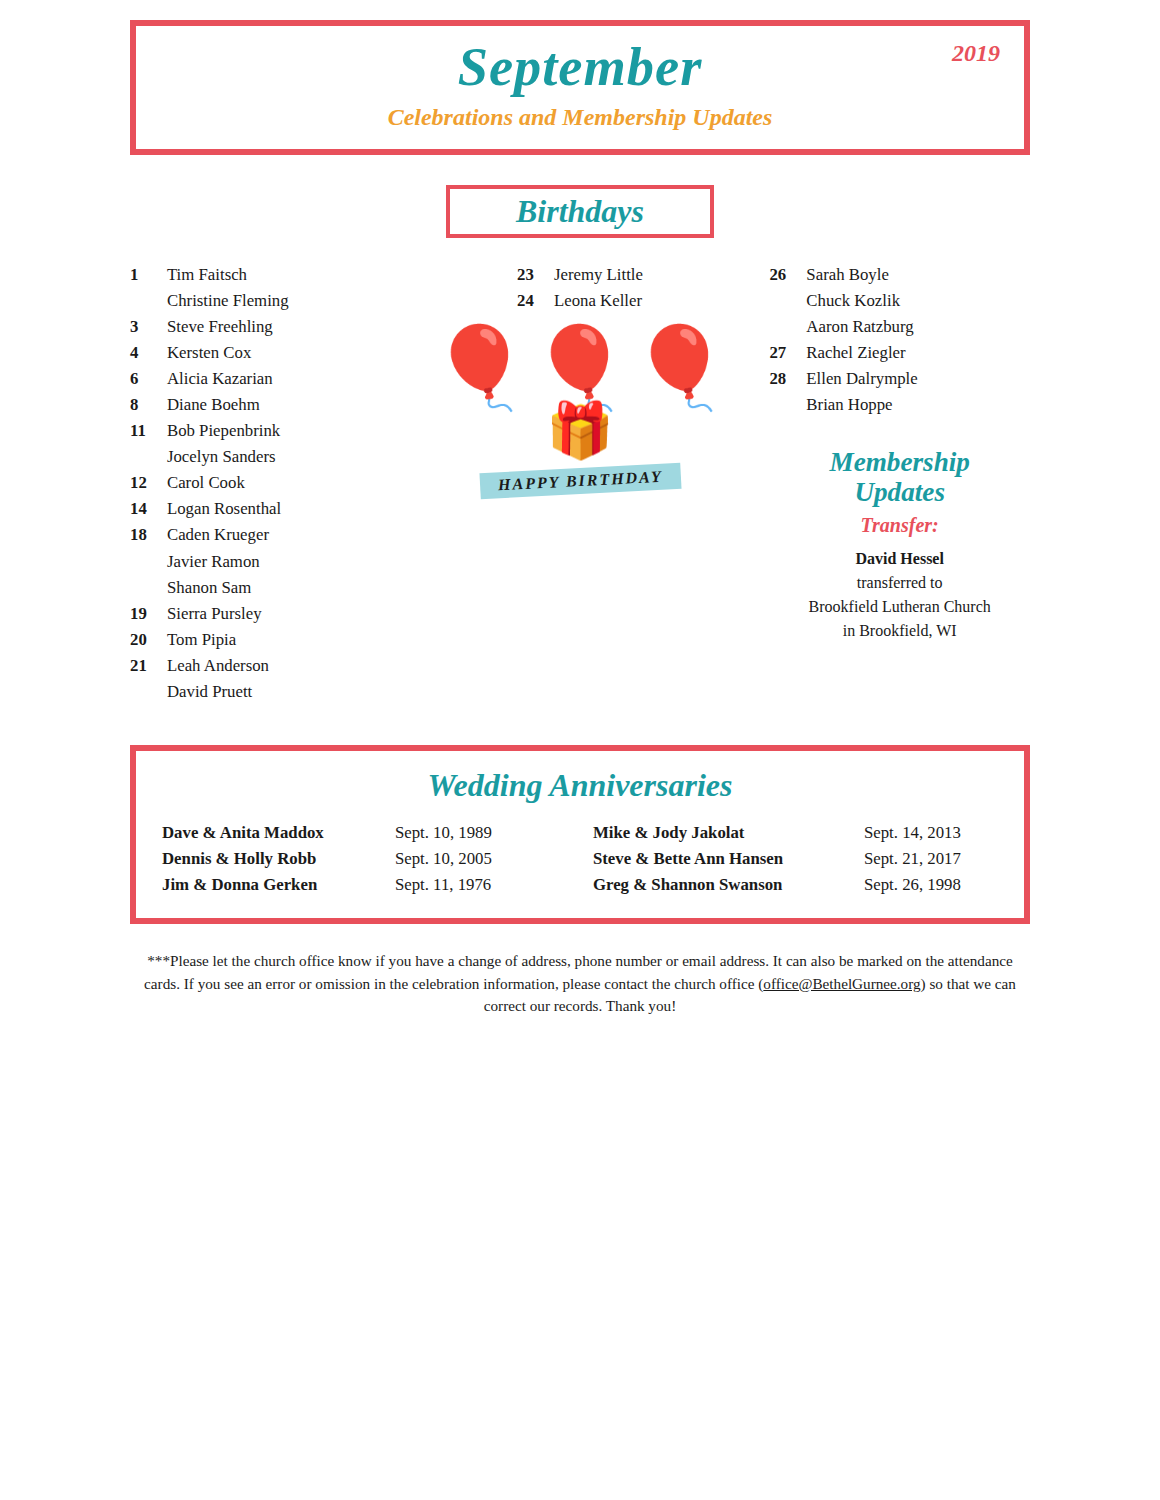2019
September
Celebrations and Membership Updates
Birthdays
1 Tim Faitsch Christine Fleming
3 Steve Freehling
4 Kersten Cox
6 Alicia Kazarian
8 Diane Boehm
11 Bob Piepenbrink Jocelyn Sanders
12 Carol Cook
14 Logan Rosenthal
18 Caden Krueger Javier Ramon Shanon Sam
19 Sierra Pursley
20 Tom Pipia
21 Leah Anderson David Pruett
23 Jeremy Little
24 Leona Keller
🎈🎈🎈
🎁
HAPPY BIRTHDAY
26 Sarah Boyle Chuck Kozlik Aaron Ratzburg
27 Rachel Ziegler
28 Ellen Dalrymple Brian Hoppe
Membership
Updates
Transfer:
David Hessel
transferred to
Brookfield Lutheran Church
in Brookfield, WI
Wedding Anniversaries
| Dave & Anita Maddox | Sept. 10, 1989 | | Mike & Jody Jakolat | Sept. 14, 2013 |
| Dennis & Holly Robb | Sept. 10, 2005 | | Steve & Bette Ann Hansen | Sept. 21, 2017 |
| Jim & Donna Gerken | Sept. 11, 1976 | | Greg & Shannon Swanson | Sept. 26, 1998 |
***Please let the church office know if you have a change of address, phone number or email address. It can also be marked on the attendance cards. If you see an error or omission in the celebration information, please contact the church office (office@BethelGurnee.org) so that we can correct our records. Thank you!